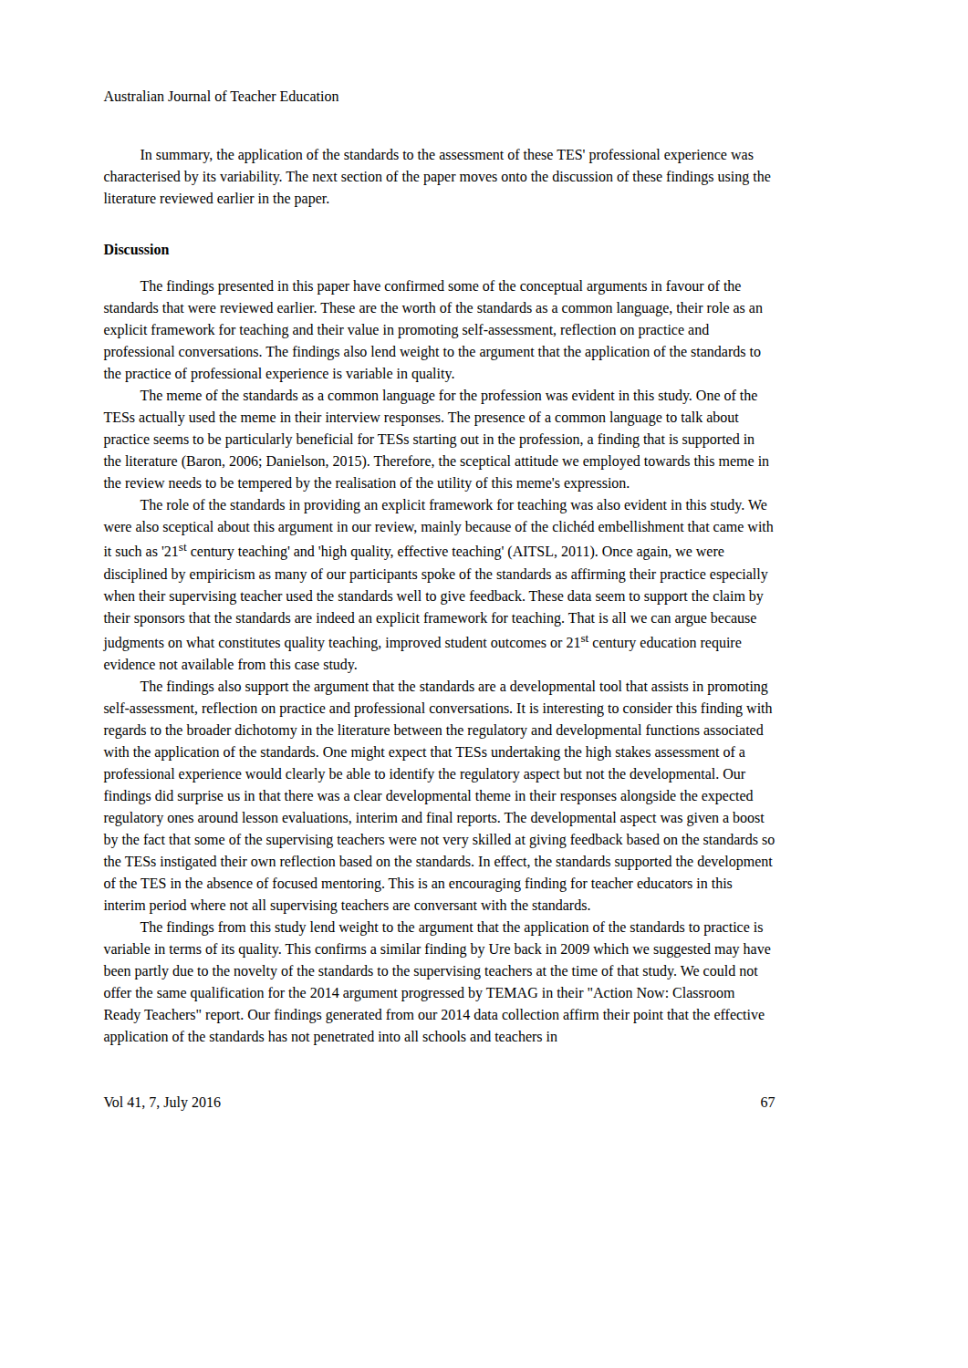Australian Journal of Teacher Education
In summary, the application of the standards to the assessment of these TES' professional experience was characterised by its variability. The next section of the paper moves onto the discussion of these findings using the literature reviewed earlier in the paper.
Discussion
The findings presented in this paper have confirmed some of the conceptual arguments in favour of the standards that were reviewed earlier. These are the worth of the standards as a common language, their role as an explicit framework for teaching and their value in promoting self-assessment, reflection on practice and professional conversations. The findings also lend weight to the argument that the application of the standards to the practice of professional experience is variable in quality.
The meme of the standards as a common language for the profession was evident in this study. One of the TESs actually used the meme in their interview responses. The presence of a common language to talk about practice seems to be particularly beneficial for TESs starting out in the profession, a finding that is supported in the literature (Baron, 2006; Danielson, 2015). Therefore, the sceptical attitude we employed towards this meme in the review needs to be tempered by the realisation of the utility of this meme's expression.
The role of the standards in providing an explicit framework for teaching was also evident in this study. We were also sceptical about this argument in our review, mainly because of the clichéd embellishment that came with it such as '21st century teaching' and 'high quality, effective teaching' (AITSL, 2011). Once again, we were disciplined by empiricism as many of our participants spoke of the standards as affirming their practice especially when their supervising teacher used the standards well to give feedback. These data seem to support the claim by their sponsors that the standards are indeed an explicit framework for teaching. That is all we can argue because judgments on what constitutes quality teaching, improved student outcomes or 21st century education require evidence not available from this case study.
The findings also support the argument that the standards are a developmental tool that assists in promoting self-assessment, reflection on practice and professional conversations. It is interesting to consider this finding with regards to the broader dichotomy in the literature between the regulatory and developmental functions associated with the application of the standards. One might expect that TESs undertaking the high stakes assessment of a professional experience would clearly be able to identify the regulatory aspect but not the developmental. Our findings did surprise us in that there was a clear developmental theme in their responses alongside the expected regulatory ones around lesson evaluations, interim and final reports. The developmental aspect was given a boost by the fact that some of the supervising teachers were not very skilled at giving feedback based on the standards so the TESs instigated their own reflection based on the standards. In effect, the standards supported the development of the TES in the absence of focused mentoring. This is an encouraging finding for teacher educators in this interim period where not all supervising teachers are conversant with the standards.
The findings from this study lend weight to the argument that the application of the standards to practice is variable in terms of its quality. This confirms a similar finding by Ure back in 2009 which we suggested may have been partly due to the novelty of the standards to the supervising teachers at the time of that study. We could not offer the same qualification for the 2014 argument progressed by TEMAG in their "Action Now: Classroom Ready Teachers" report. Our findings generated from our 2014 data collection affirm their point that the effective application of the standards has not penetrated into all schools and teachers in
Vol 41, 7, July 2016 67